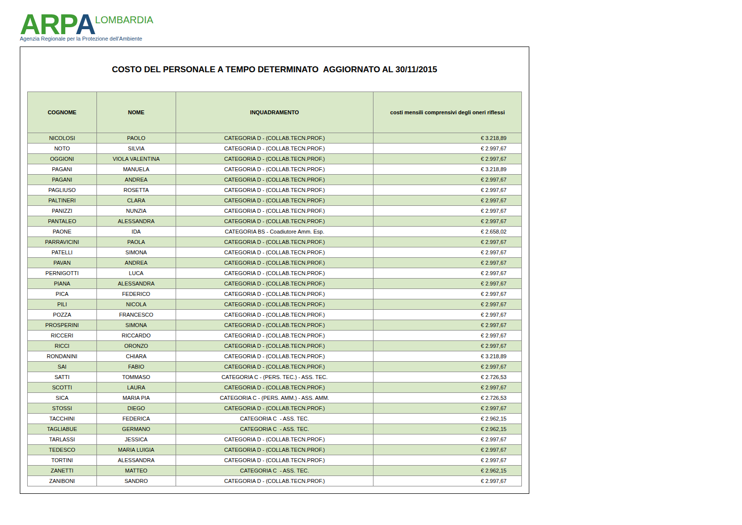ARPA LOMBARDIA
Agenzia Regionale per la Protezione dell'Ambiente
COSTO DEL PERSONALE A TEMPO DETERMINATO AGGIORNATO AL 30/11/2015
| COGNOME | NOME | INQUADRAMENTO | costi mensili comprensivi degli oneri riflessi |
| --- | --- | --- | --- |
| NICOLOSI | PAOLO | CATEGORIA D - (COLLAB.TECN.PROF.) | € 3.218,89 |
| NOTO | SILVIA | CATEGORIA D - (COLLAB.TECN.PROF.) | € 2.997,67 |
| OGGIONI | VIOLA VALENTINA | CATEGORIA D - (COLLAB.TECN.PROF.) | € 2.997,67 |
| PAGANI | MANUELA | CATEGORIA D - (COLLAB.TECN.PROF.) | € 3.218,89 |
| PAGANI | ANDREA | CATEGORIA D - (COLLAB.TECN.PROF.) | € 2.997,67 |
| PAGLIUSO | ROSETTA | CATEGORIA D - (COLLAB.TECN.PROF.) | € 2.997,67 |
| PALTINERI | CLARA | CATEGORIA D - (COLLAB.TECN.PROF.) | € 2.997,67 |
| PANIZZI | NUNZIA | CATEGORIA D - (COLLAB.TECN.PROF.) | € 2.997,67 |
| PANTALEO | ALESSANDRA | CATEGORIA D - (COLLAB.TECN.PROF.) | € 2.997,67 |
| PAONE | IDA | CATEGORIA BS - Coadiutore Amm. Esp. | € 2.658,02 |
| PARRAVICINI | PAOLA | CATEGORIA D - (COLLAB.TECN.PROF.) | € 2.997,67 |
| PATELLI | SIMONA | CATEGORIA D - (COLLAB.TECN.PROF.) | € 2.997,67 |
| PAVAN | ANDREA | CATEGORIA D - (COLLAB.TECN.PROF.) | € 2.997,67 |
| PERNIGOTTI | LUCA | CATEGORIA D - (COLLAB.TECN.PROF.) | € 2.997,67 |
| PIANA | ALESSANDRA | CATEGORIA D - (COLLAB.TECN.PROF.) | € 2.997,67 |
| PICA | FEDERICO | CATEGORIA D - (COLLAB.TECN.PROF.) | € 2.997,67 |
| PILI | NICOLA | CATEGORIA D - (COLLAB.TECN.PROF.) | € 2.997,67 |
| POZZA | FRANCESCO | CATEGORIA D - (COLLAB.TECN.PROF.) | € 2.997,67 |
| PROSPERINI | SIMONA | CATEGORIA D - (COLLAB.TECN.PROF.) | € 2.997,67 |
| RICCERI | RICCARDO | CATEGORIA D - (COLLAB.TECN.PROF.) | € 2.997,67 |
| RICCI | ORONZO | CATEGORIA D - (COLLAB.TECN.PROF.) | € 2.997,67 |
| RONDANINI | CHIARA | CATEGORIA D - (COLLAB.TECN.PROF.) | € 3.218,89 |
| SAI | FABIO | CATEGORIA D - (COLLAB.TECN.PROF.) | € 2.997,67 |
| SATTI | TOMMASO | CATEGORIA C - (PERS. TEC.) - ASS. TEC. | € 2.726,53 |
| SCOTTI | LAURA | CATEGORIA D - (COLLAB.TECN.PROF.) | € 2.997,67 |
| SICA | MARIA PIA | CATEGORIA C - (PERS. AMM.) - ASS. AMM. | € 2.726,53 |
| STOSSI | DIEGO | CATEGORIA D - (COLLAB.TECN.PROF.) | € 2.997,67 |
| TACCHINI | FEDERICA | CATEGORIA C - ASS. TEC. | € 2.962,15 |
| TAGLIABUE | GERMANO | CATEGORIA C - ASS. TEC. | € 2.962,15 |
| TARLASSI | JESSICA | CATEGORIA D - (COLLAB.TECN.PROF.) | € 2.997,67 |
| TEDESCO | MARIA LUIGIA | CATEGORIA D - (COLLAB.TECN.PROF.) | € 2.997,67 |
| TORTINI | ALESSANDRA | CATEGORIA D - (COLLAB.TECN.PROF.) | € 2.997,67 |
| ZANETTI | MATTEO | CATEGORIA C - ASS. TEC. | € 2.962,15 |
| ZANIBONI | SANDRO | CATEGORIA D - (COLLAB.TECN.PROF.) | € 2.997,67 |